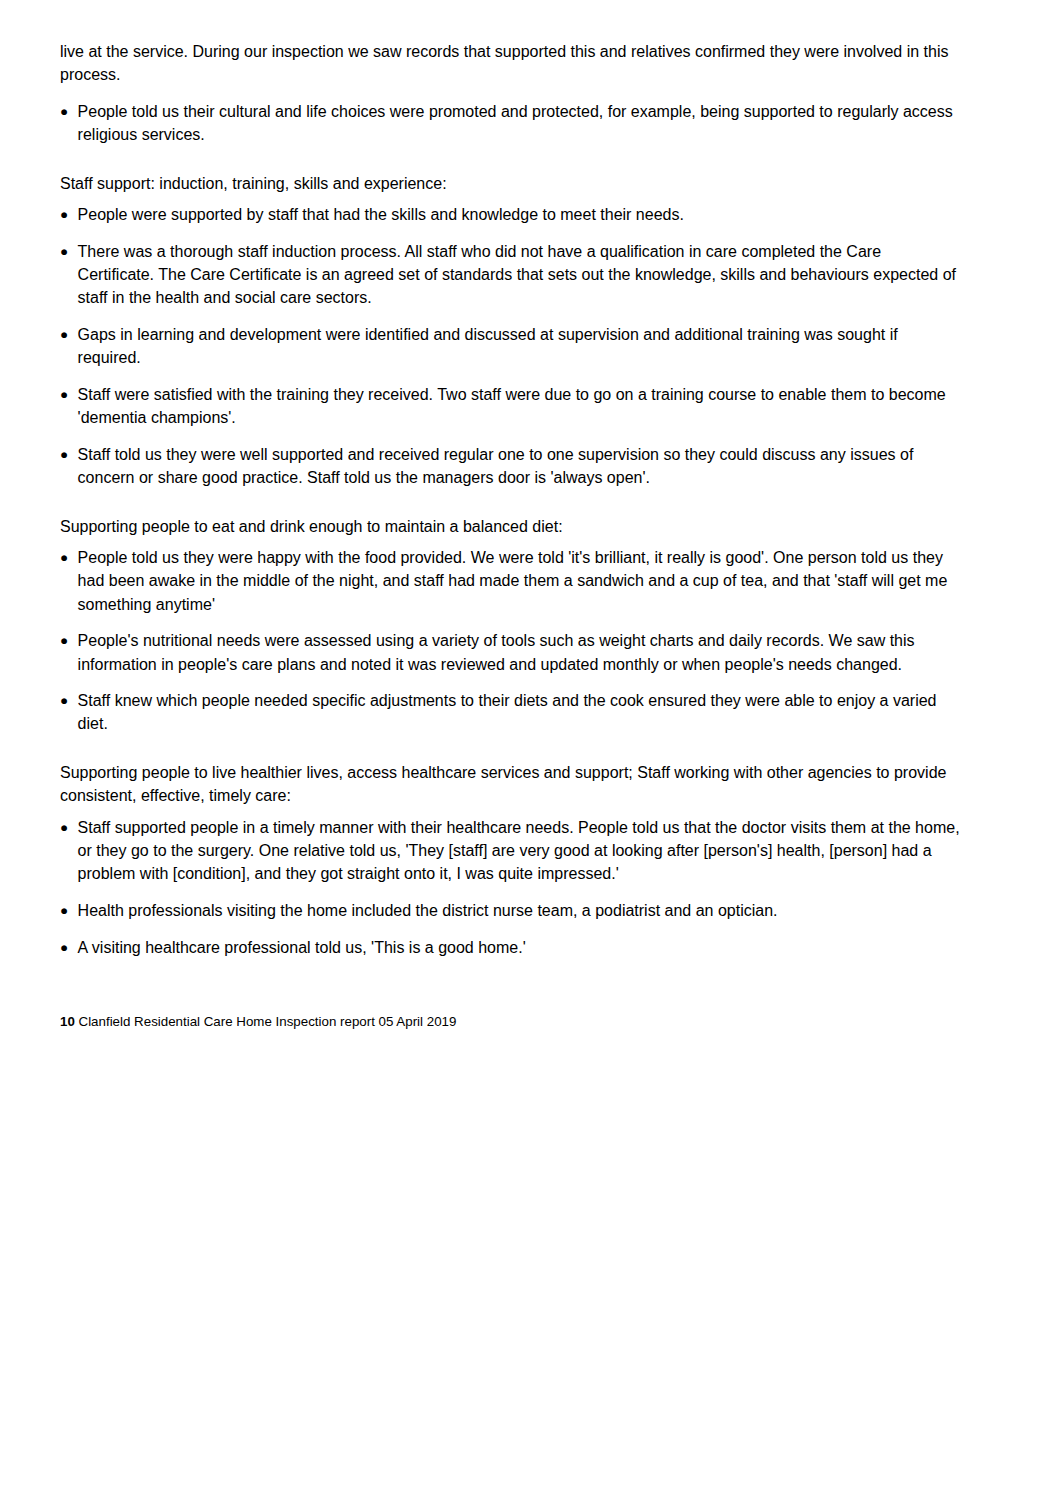live at the service. During our inspection we saw records that supported this and relatives confirmed they were involved in this process.
People told us their cultural and life choices were promoted and protected, for example, being supported to regularly access religious services.
Staff support: induction, training, skills and experience:
People were supported by staff that had the skills and knowledge to meet their needs.
There was a thorough staff induction process. All staff who did not have a qualification in care completed the Care Certificate. The Care Certificate is an agreed set of standards that sets out the knowledge, skills and behaviours expected of staff in the health and social care sectors.
Gaps in learning and development were identified and discussed at supervision and additional training was sought if required.
Staff were satisfied with the training they received. Two staff were due to go on a training course to enable them to become 'dementia champions'.
Staff told us they were well supported and received regular one to one supervision so they could discuss any issues of concern or share good practice. Staff told us the managers door is 'always open'.
Supporting people to eat and drink enough to maintain a balanced diet:
People told us they were happy with the food provided. We were told 'it's brilliant, it really is good'. One person told us they had been awake in the middle of the night, and staff had made them a sandwich and a cup of tea, and that 'staff will get me something anytime'
People's nutritional needs were assessed using a variety of tools such as weight charts and daily records. We saw this information in people's care plans and noted it was reviewed and updated monthly or when people's needs changed.
Staff knew which people needed specific adjustments to their diets and the cook ensured they were able to enjoy a varied diet.
Supporting people to live healthier lives, access healthcare services and support; Staff working with other agencies to provide consistent, effective, timely care:
Staff supported people in a timely manner with their healthcare needs. People told us that the doctor visits them at the home, or they go to the surgery. One relative told us, 'They [staff] are very good at looking after [person's] health, [person] had a problem with [condition], and they got straight onto it, I was quite impressed.'
Health professionals visiting the home included the district nurse team, a podiatrist and an optician.
A visiting healthcare professional told us, 'This is a good home.'
10 Clanfield Residential Care Home Inspection report 05 April 2019